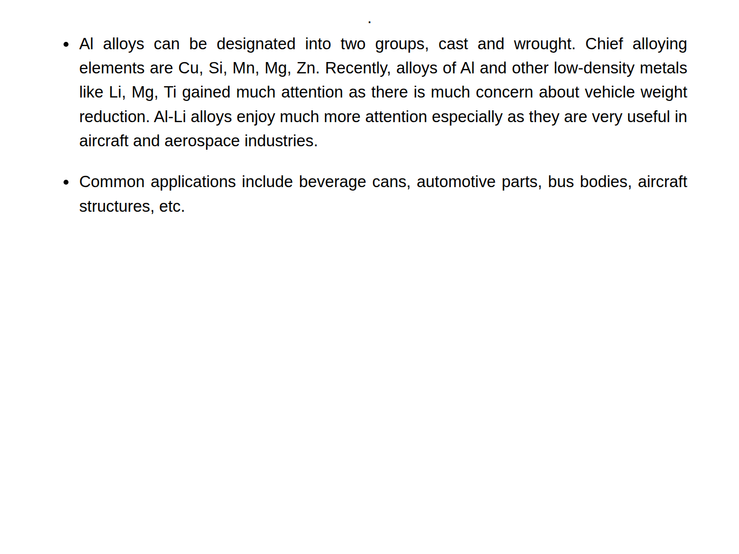.
Al alloys can be designated into two groups, cast and wrought. Chief alloying elements are Cu, Si, Mn, Mg, Zn. Recently, alloys of Al and other low-density metals like Li, Mg, Ti gained much attention as there is much concern about vehicle weight reduction. Al-Li alloys enjoy much more attention especially as they are very useful in aircraft and aerospace industries.
Common applications include beverage cans, automotive parts, bus bodies, aircraft structures, etc.